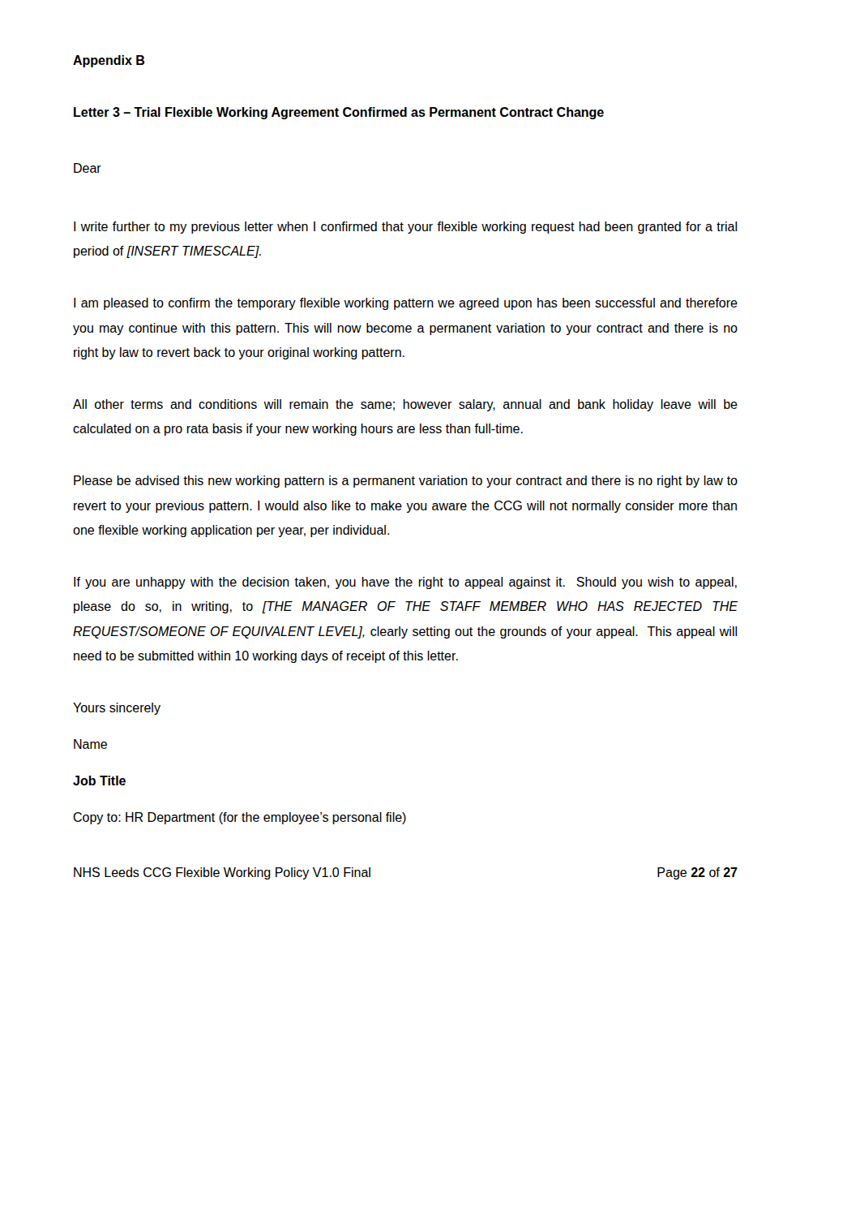Appendix B
Letter 3 – Trial Flexible Working Agreement Confirmed as Permanent Contract Change
Dear
I write further to my previous letter when I confirmed that your flexible working request had been granted for a trial period of [INSERT TIMESCALE].
I am pleased to confirm the temporary flexible working pattern we agreed upon has been successful and therefore you may continue with this pattern. This will now become a permanent variation to your contract and there is no right by law to revert back to your original working pattern.
All other terms and conditions will remain the same; however salary, annual and bank holiday leave will be calculated on a pro rata basis if your new working hours are less than full-time.
Please be advised this new working pattern is a permanent variation to your contract and there is no right by law to revert to your previous pattern. I would also like to make you aware the CCG will not normally consider more than one flexible working application per year, per individual.
If you are unhappy with the decision taken, you have the right to appeal against it. Should you wish to appeal, please do so, in writing, to [THE MANAGER OF THE STAFF MEMBER WHO HAS REJECTED THE REQUEST/SOMEONE OF EQUIVALENT LEVEL], clearly setting out the grounds of your appeal. This appeal will need to be submitted within 10 working days of receipt of this letter.
Yours sincerely
Name
Job Title
Copy to: HR Department (for the employee’s personal file)
NHS Leeds CCG Flexible Working Policy V1.0 Final Page 22 of 27